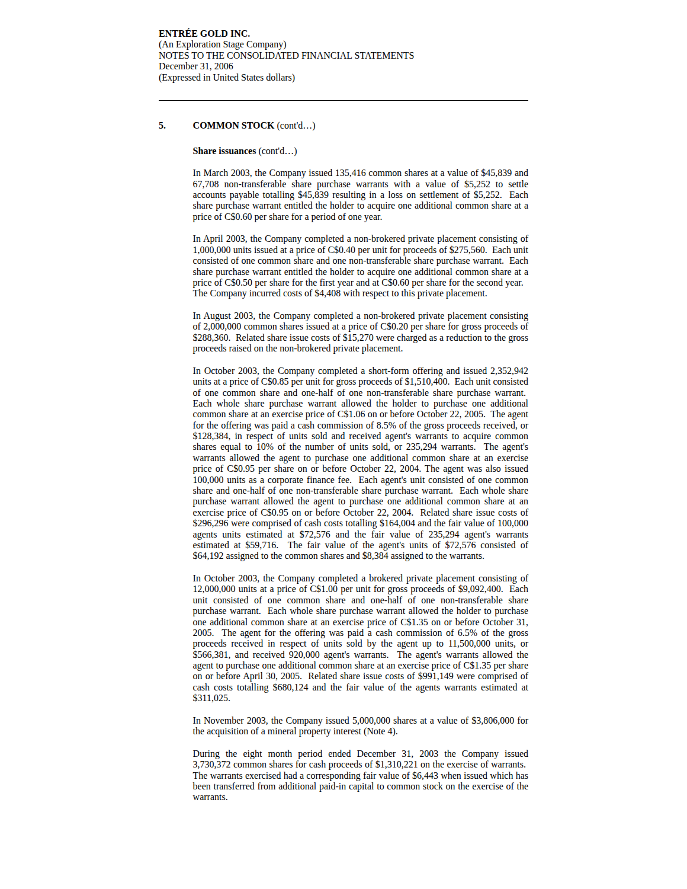ENTRÉE GOLD INC.
(An Exploration Stage Company)
NOTES TO THE CONSOLIDATED FINANCIAL STATEMENTS
December 31, 2006
(Expressed in United States dollars)
5. COMMON STOCK (cont'd…)
Share issuances (cont'd…)
In March 2003, the Company issued 135,416 common shares at a value of $45,839 and 67,708 non-transferable share purchase warrants with a value of $5,252 to settle accounts payable totalling $45,839 resulting in a loss on settlement of $5,252. Each share purchase warrant entitled the holder to acquire one additional common share at a price of C$0.60 per share for a period of one year.
In April 2003, the Company completed a non-brokered private placement consisting of 1,000,000 units issued at a price of C$0.40 per unit for proceeds of $275,560. Each unit consisted of one common share and one non-transferable share purchase warrant. Each share purchase warrant entitled the holder to acquire one additional common share at a price of C$0.50 per share for the first year and at C$0.60 per share for the second year. The Company incurred costs of $4,408 with respect to this private placement.
In August 2003, the Company completed a non-brokered private placement consisting of 2,000,000 common shares issued at a price of C$0.20 per share for gross proceeds of $288,360. Related share issue costs of $15,270 were charged as a reduction to the gross proceeds raised on the non-brokered private placement.
In October 2003, the Company completed a short-form offering and issued 2,352,942 units at a price of C$0.85 per unit for gross proceeds of $1,510,400. Each unit consisted of one common share and one-half of one non-transferable share purchase warrant. Each whole share purchase warrant allowed the holder to purchase one additional common share at an exercise price of C$1.06 on or before October 22, 2005. The agent for the offering was paid a cash commission of 8.5% of the gross proceeds received, or $128,384, in respect of units sold and received agent's warrants to acquire common shares equal to 10% of the number of units sold, or 235,294 warrants. The agent's warrants allowed the agent to purchase one additional common share at an exercise price of C$0.95 per share on or before October 22, 2004. The agent was also issued 100,000 units as a corporate finance fee. Each agent's unit consisted of one common share and one-half of one non-transferable share purchase warrant. Each whole share purchase warrant allowed the agent to purchase one additional common share at an exercise price of C$0.95 on or before October 22, 2004. Related share issue costs of $296,296 were comprised of cash costs totalling $164,004 and the fair value of 100,000 agents units estimated at $72,576 and the fair value of 235,294 agent's warrants estimated at $59,716. The fair value of the agent's units of $72,576 consisted of $64,192 assigned to the common shares and $8,384 assigned to the warrants.
In October 2003, the Company completed a brokered private placement consisting of 12,000,000 units at a price of C$1.00 per unit for gross proceeds of $9,092,400. Each unit consisted of one common share and one-half of one non-transferable share purchase warrant. Each whole share purchase warrant allowed the holder to purchase one additional common share at an exercise price of C$1.35 on or before October 31, 2005. The agent for the offering was paid a cash commission of 6.5% of the gross proceeds received in respect of units sold by the agent up to 11,500,000 units, or $566,381, and received 920,000 agent's warrants. The agent's warrants allowed the agent to purchase one additional common share at an exercise price of C$1.35 per share on or before April 30, 2005. Related share issue costs of $991,149 were comprised of cash costs totalling $680,124 and the fair value of the agents warrants estimated at $311,025.
In November 2003, the Company issued 5,000,000 shares at a value of $3,806,000 for the acquisition of a mineral property interest (Note 4).
During the eight month period ended December 31, 2003 the Company issued 3,730,372 common shares for cash proceeds of $1,310,221 on the exercise of warrants. The warrants exercised had a corresponding fair value of $6,443 when issued which has been transferred from additional paid-in capital to common stock on the exercise of the warrants.